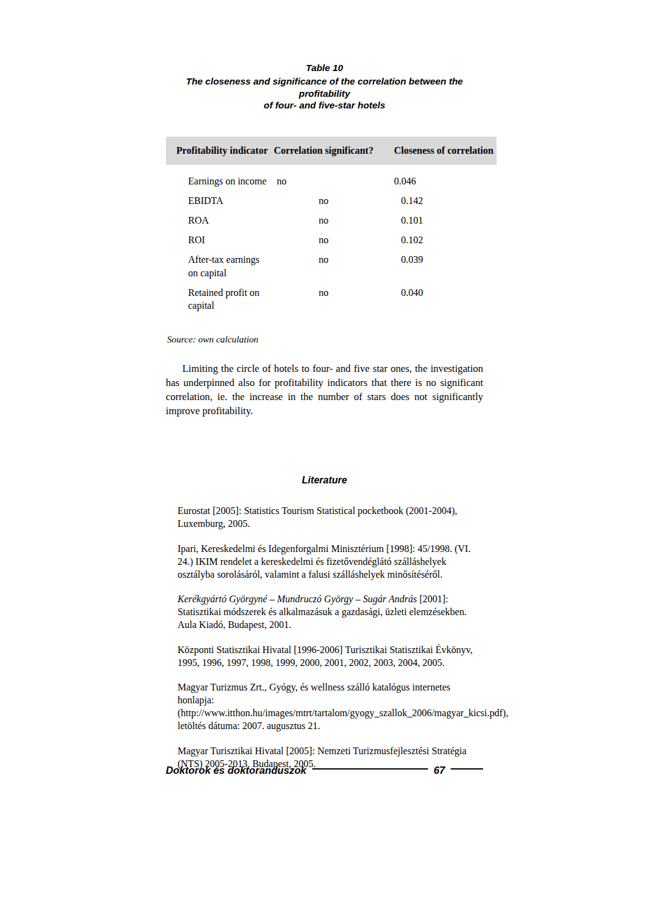Table 10 The closeness and significance of the correlation between the profitability
of four- and five-star hotels
| Profitability indicator | Correlation significant? | Closeness of correlation |
| --- | --- | --- |
| Earnings on income | no | 0.046 |
| EBIDTA | no | 0.142 |
| ROA | no | 0.101 |
| ROI | no | 0.102 |
| After-tax earnings on capital | no | 0.039 |
| Retained profit on capital | no | 0.040 |
Source: own calculation
Limiting the circle of hotels to four- and five star ones, the investigation has underpinned also for profitability indicators that there is no significant correlation, ie. the increase in the number of stars does not significantly improve profitability.
Literature
Eurostat [2005]: Statistics Tourism Statistical pocketbook (2001-2004), Luxemburg, 2005.
Ipari, Kereskedelmi és Idegenforgalmi Minisztérium [1998]: 45/1998. (VI. 24.) IKIM rendelet a kereskedelmi és fizetővendéglátó szálláshelyek osztályba sorolásáról, valamint a falusi szálláshelyek minősítéséről.
Kerékgyártó Györgyné – Mundruczó György – Sugár András [2001]: Statisztikai módszerek és alkalmazásuk a gazdasági, üzleti elemzésekben. Aula Kiadó, Budapest, 2001.
Központi Statisztikai Hivatal [1996-2006] Turisztikai Statisztikai Évkönyv, 1995, 1996, 1997, 1998, 1999, 2000, 2001, 2002, 2003, 2004, 2005.
Magyar Turizmus Zrt., Gyógy, és wellness szálló katalógus internetes honlapja: (http://www.itthon.hu/images/mtrt/tartalom/gyogy_szallok_2006/magyar_kicsi.pdf), letöltés dátuma: 2007. augusztus 21.
Magyar Turisztikai Hivatal [2005]: Nemzeti Turizmusfejlesztési Stratégia (NTS) 2005-2013. Budapest, 2005.
Doktorok és doktoranduszok 67